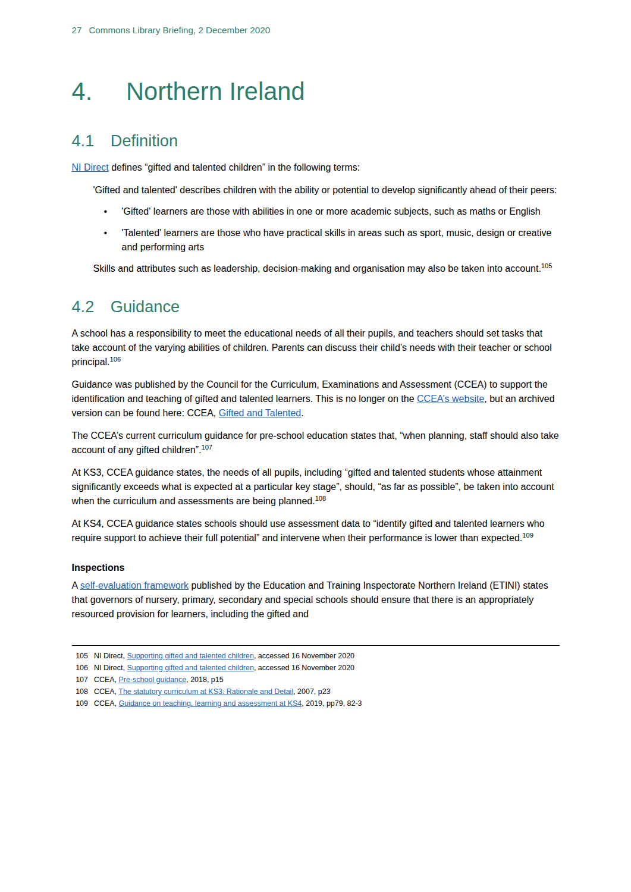27 Commons Library Briefing, 2 December 2020
4. Northern Ireland
4.1 Definition
NI Direct defines “gifted and talented children” in the following terms:
'Gifted and talented' describes children with the ability or potential to develop significantly ahead of their peers:
'Gifted' learners are those with abilities in one or more academic subjects, such as maths or English
'Talented' learners are those who have practical skills in areas such as sport, music, design or creative and performing arts
Skills and attributes such as leadership, decision-making and organisation may also be taken into account.105
4.2 Guidance
A school has a responsibility to meet the educational needs of all their pupils, and teachers should set tasks that take account of the varying abilities of children. Parents can discuss their child’s needs with their teacher or school principal.106
Guidance was published by the Council for the Curriculum, Examinations and Assessment (CCEA) to support the identification and teaching of gifted and talented learners. This is no longer on the CCEA’s website, but an archived version can be found here: CCEA, Gifted and Talented.
The CCEA’s current curriculum guidance for pre-school education states that, “when planning, staff should also take account of any gifted children”.107
At KS3, CCEA guidance states, the needs of all pupils, including “gifted and talented students whose attainment significantly exceeds what is expected at a particular key stage”, should, “as far as possible”, be taken into account when the curriculum and assessments are being planned.108
At KS4, CCEA guidance states schools should use assessment data to “identify gifted and talented learners who require support to achieve their full potential” and intervene when their performance is lower than expected.109
Inspections
A self-evaluation framework published by the Education and Training Inspectorate Northern Ireland (ETINI) states that governors of nursery, primary, secondary and special schools should ensure that there is an appropriately resourced provision for learners, including the gifted and
105 NI Direct, Supporting gifted and talented children, accessed 16 November 2020
106 NI Direct, Supporting gifted and talented children, accessed 16 November 2020
107 CCEA, Pre-school guidance, 2018, p15
108 CCEA, The statutory curriculum at KS3: Rationale and Detail, 2007, p23
109 CCEA, Guidance on teaching, learning and assessment at KS4, 2019, pp79, 82-3